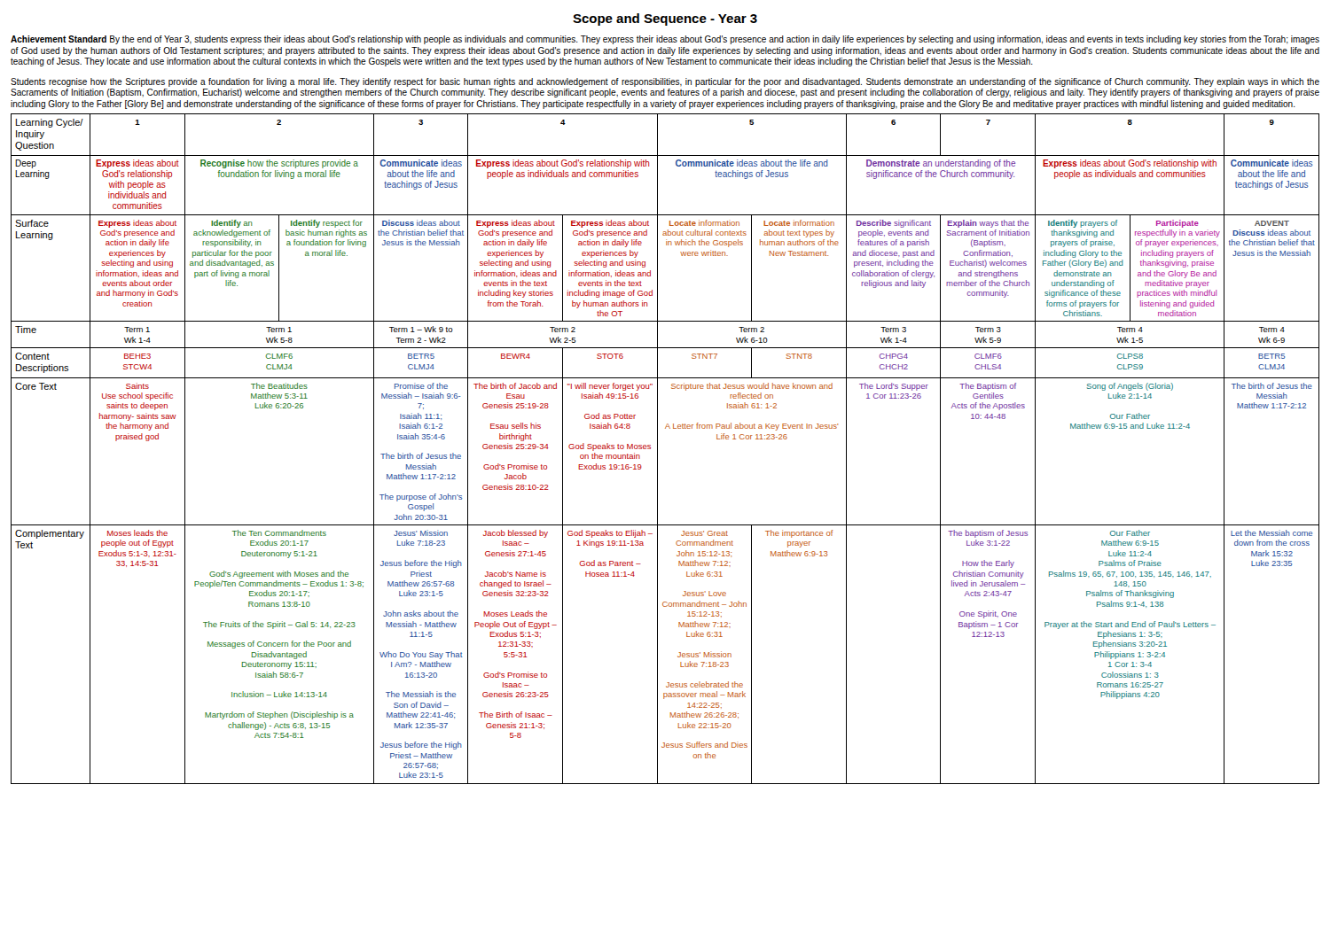Scope and Sequence - Year 3
Achievement Standard By the end of Year 3, students express their ideas about God's relationship with people as individuals and communities. They express their ideas about God's presence and action in daily life experiences by selecting and using information, ideas and events in texts including key stories from the Torah; images of God used by the human authors of Old Testament scriptures; and prayers attributed to the saints. They express their ideas about God's presence and action in daily life experiences by selecting and using information, ideas and events about order and harmony in God's creation. Students communicate ideas about the life and teaching of Jesus. They locate and use information about the cultural contexts in which the Gospels were written and the text types used by the human authors of New Testament to communicate their ideas including the Christian belief that Jesus is the Messiah.
Students recognise how the Scriptures provide a foundation for living a moral life. They identify respect for basic human rights and acknowledgement of responsibilities, in particular for the poor and disadvantaged. Students demonstrate an understanding of the significance of Church community. They explain ways in which the Sacraments of Initiation (Baptism, Confirmation, Eucharist) welcome and strengthen members of the Church community. They describe significant people, events and features of a parish and diocese, past and present including the collaboration of clergy, religious and laity. They identify prayers of thanksgiving and prayers of praise including Glory to the Father [Glory Be] and demonstrate understanding of the significance of these forms of prayer for Christians. They participate respectfully in a variety of prayer experiences including prayers of thanksgiving, praise and the Glory Be and meditative prayer practices with mindful listening and guided meditation.
| Learning Cycle/ Inquiry Question | 1 | 2 | 3 | 4 | 5 | 6 | 7 | 8 | 9 |
| --- | --- | --- | --- | --- | --- | --- | --- | --- | --- |
| Deep Learning | Express ideas about God's relationship with people as individuals and communities | Recognise how the scriptures provide a foundation for living a moral life | Communicate ideas about the life and teachings of Jesus | Express ideas about God's relationship with people as individuals and communities | Communicate ideas about the life and teachings of Jesus | Demonstrate an understanding of the significance of the Church community. | Express ideas about God's relationship with people as individuals and communities | Communicate ideas about the life and teachings of Jesus |
| Surface Learning | Express ideas about God's presence and action in daily life experiences by selecting and using information, ideas and events about order and harmony in God's creation | Identify an acknowledgement of responsibility, in particular for the poor and disadvantaged, as part of living a moral life. | Identify respect for basic human rights as a foundation for living a moral life. | Discuss ideas about the Christian belief that Jesus is the Messiah | Express ideas about God's presence and action in daily life experiences by selecting and using information, ideas and events in the text including key stories from the Torah. | Express ideas about God's presence and action in daily life experiences by selecting and using information, ideas and events in the text including image of God by human authors in the OT | Locate information about cultural contexts in which the Gospels were written. | Locate information about text types by human authors of the New Testament. | Describe significant people, events and features of a parish and diocese, past and present, including the collaboration of clergy, religious and laity | Explain ways that the Sacrament of Initiation (Baptism, Confirmation, Eucharist) welcomes and strengthens member of the Church community. | Identify prayers of thanksgiving and prayers of praise, including Glory to the Father (Glory Be) and demonstrate an understanding of significance of these forms of prayers for Christians. | Participate respectfully in a variety of prayer experiences, including prayers of thanksgiving, praise and the Glory Be and meditative prayer practices with mindful listening and guided meditation | ADVENT Discuss ideas about the Christian belief that Jesus is the Messiah |
| Time | Term 1 Wk 1-4 | Term 1 Wk 5-8 | Term 1 – Wk 9 to Term 2 - Wk2 | Term 2 Wk 2-5 | Term 2 Wk 6-10 | Term 3 Wk 1-4 | Term 3 Wk 5-9 | Term 4 Wk 1-5 | Term 4 Wk 6-9 |
| Content Descriptions | BEHE3 STCW4 | CLMF6 CLMJ4 | BETR5 CLMJ4 | BEWR4 | STOT6 | STNT7 | STNT8 | CHPG4 CHCH2 | CLMF6 CHLS4 | CLPS8 CLPS9 | BETR5 CLMJ4 |
| Core Text | Saints Use school specific saints to deepen harmony- saints saw the harmony and praised god | The Beatitudes Matthew 5:3-11 Luke 6:20-26 | Promise of the Messiah – Isaiah 9:6-7; Isaiah 11:1; Isaiah 6:1-2 Isaiah 35:4-6 The birth of Jesus the Messiah Matthew 1:17-2:12 The purpose of John's Gospel John 20:30-31 | The birth of Jacob and Esau Genesis 25:19-28 Esau sells his birthright Genesis 25:29-34 God's Promise to Jacob Genesis 28:10-22 | "I will never forget you" Isaiah 49:15-16 God as Potter Isaiah 64:8 God Speaks to Moses on the mountain Exodus 19:16-19 | Scripture that Jesus would have known and reflected on Isaiah 61: 1-2 A Letter from Paul about a Key Event In Jesus' Life 1 Cor 11:23-26 | The Lord's Supper 1 Cor 11:23-26 | The Baptism of Gentiles Acts of the Apostles 10: 44-48 | Song of Angels (Gloria) Luke 2:1-14 Our Father Matthew 6:9-15 and Luke 11:2-4 | The birth of Jesus the Messiah Matthew 1:17-2:12 |
| Complementary Text | Moses leads the people out of Egypt Exodus 5:1-3, 12:31-33, 14:5-31 | The Ten Commandments Exodus 20:1-17 Deuteronomy 5:1-21 God's Agreement with Moses and the People/Ten Commandments – Exodus 1: 3-8; Exodus 20:1-17; Romans 13:8-10 The Fruits of the Spirit – Gal 5: 14, 22-23 Messages of Concern for the Poor and Disadvantaged Deuteronomy 15:11; Isaiah 58:6-7 Inclusion – Luke 14:13-14 Martyrdom of Stephen (Discipleship is a challenge) - Acts 6:8, 13-15 Acts 7:54-8:1 | Jesus' Mission Luke 7:18-23 Jesus before the High Priest Matthew 26:57-68 Luke 23:1-5 John asks about the Messiah - Matthew 11:1-5 Who Do You Say That I Am? - Matthew 16:13-20 The Messiah is the Son of David – Matthew 22:41-46; Mark 12:35-37 Jesus before the High Priest – Matthew 26:57-68; Luke 23:1-5 | Jacob blessed by Isaac – Genesis 27:1-45 Jacob's Name is changed to Israel – Genesis 32:23-32 Moses Leads the People Out of Egypt – Exodus 5:1-3; 12:31-33; 5:5-31 God's Promise to Isaac – Genesis 26:23-25 The Birth of Isaac – Genesis 21:1-3; 5-8 | God Speaks to Elijah – 1 Kings 19:11-13a God as Parent – Hosea 11:1-4 | Jesus' Great Commandment John 15:12-13; Matthew 7:12; Luke 6:31 Jesus' Love Commandment – John 15:12-13; Matthew 7:12; Luke 6:31 Jesus' Mission Luke 7:18-23 Jesus celebrated the passover meal – Mark 14:22-25; Matthew 26:26-28; Luke 22:15-20 Jesus Suffers and Dies on the | The importance of prayer Matthew 6:9-13 | | The baptism of Jesus Luke 3:1-22 How the Early Christian Comunity lived in Jerusalem – Acts 2:43-47 One Spirit, One Baptism – 1 Cor 12:12-13 | Our Father Matthew 6:9-15 Luke 11:2-4 Psalms of Praise Psalms 19, 65, 67, 100, 135, 145, 146, 147, 148, 150 Psalms of Thanksgiving Psalms 9:1-4, 138 Prayer at the Start and End of Paul's Letters – Ephesians 1: 3-5; Ephensians 3:20-21 Philippians 1: 3-2:4 1 Cor 1: 3-4 Colossians 1: 3 Romans 16:25-27 Philippians 4:20 | Let the Messiah come down from the cross Mark 15:32 Luke 23:35 |